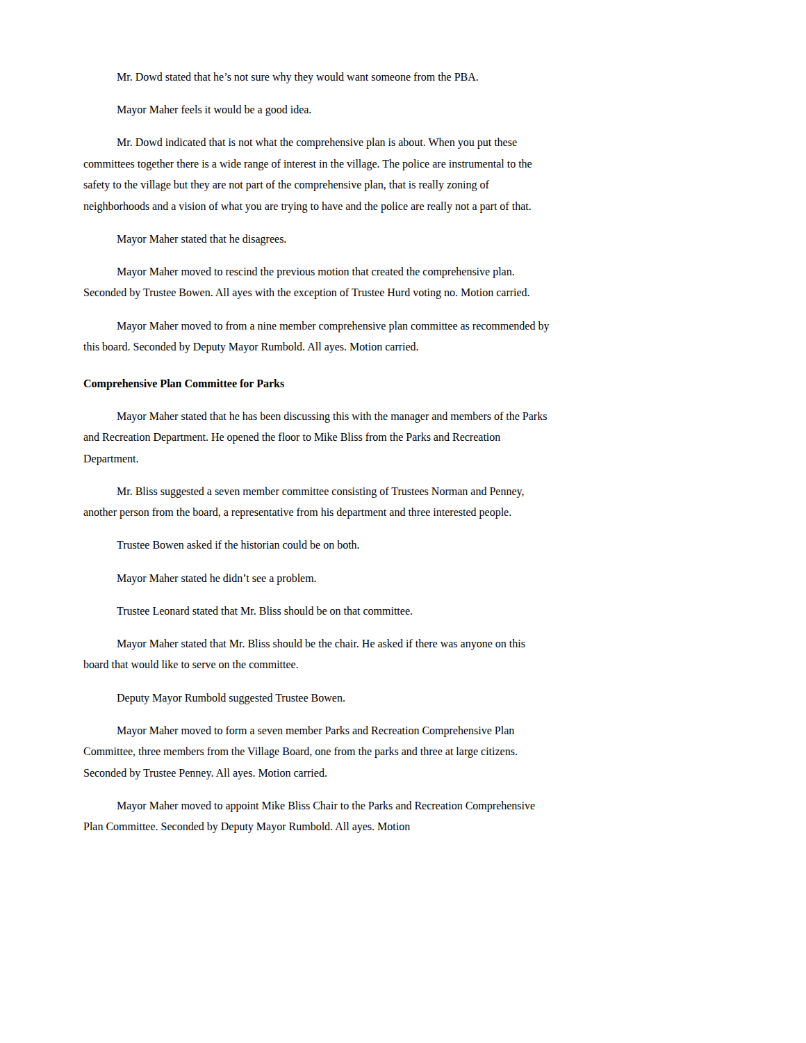Mr. Dowd stated that he’s not sure why they would want someone from the PBA.
Mayor Maher feels it would be a good idea.
Mr. Dowd indicated that is not what the comprehensive plan is about. When you put these committees together there is a wide range of interest in the village. The police are instrumental to the safety to the village but they are not part of the comprehensive plan, that is really zoning of neighborhoods and a vision of what you are trying to have and the police are really not a part of that.
Mayor Maher stated that he disagrees.
Mayor Maher moved to rescind the previous motion that created the comprehensive plan. Seconded by Trustee Bowen. All ayes with the exception of Trustee Hurd voting no. Motion carried.
Mayor Maher moved to from a nine member comprehensive plan committee as recommended by this board. Seconded by Deputy Mayor Rumbold. All ayes. Motion carried.
Comprehensive Plan Committee for Parks
Mayor Maher stated that he has been discussing this with the manager and members of the Parks and Recreation Department. He opened the floor to Mike Bliss from the Parks and Recreation Department.
Mr. Bliss suggested a seven member committee consisting of Trustees Norman and Penney, another person from the board, a representative from his department and three interested people.
Trustee Bowen asked if the historian could be on both.
Mayor Maher stated he didn’t see a problem.
Trustee Leonard stated that Mr. Bliss should be on that committee.
Mayor Maher stated that Mr. Bliss should be the chair. He asked if there was anyone on this board that would like to serve on the committee.
Deputy Mayor Rumbold suggested Trustee Bowen.
Mayor Maher moved to form a seven member Parks and Recreation Comprehensive Plan Committee, three members from the Village Board, one from the parks and three at large citizens. Seconded by Trustee Penney. All ayes. Motion carried.
Mayor Maher moved to appoint Mike Bliss Chair to the Parks and Recreation Comprehensive Plan Committee. Seconded by Deputy Mayor Rumbold. All ayes. Motion